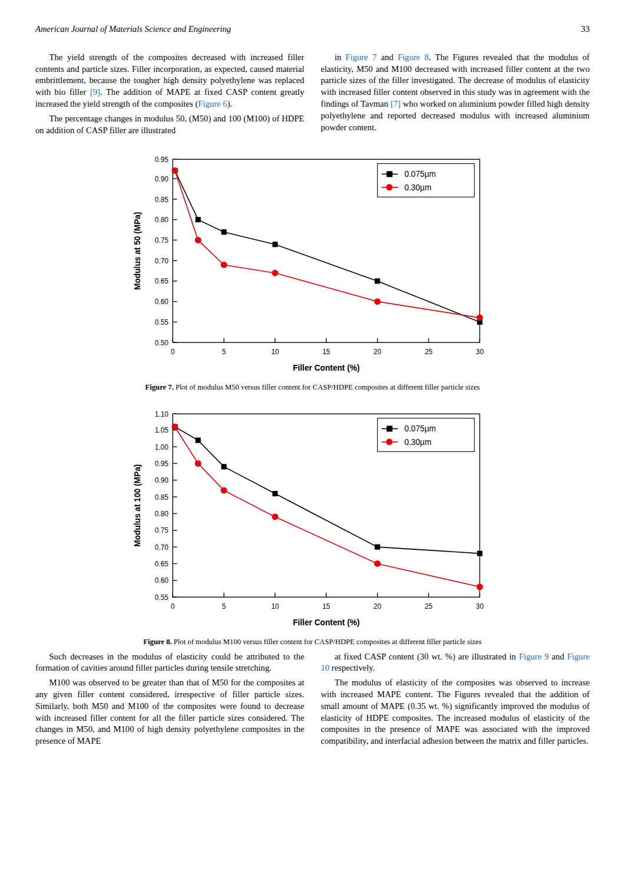American Journal of Materials Science and Engineering 33
The yield strength of the composites decreased with increased filler contents and particle sizes. Filler incorporation, as expected, caused material embrittlement, because the tougher high density polyethylene was replaced with bio filler [9]. The addition of MAPE at fixed CASP content greatly increased the yield strength of the composites (Figure 6).
The percentage changes in modulus 50, (M50) and 100 (M100) of HDPE on addition of CASP filler are illustrated
in Figure 7 and Figure 8. The Figures revealed that the modulus of elasticity, M50 and M100 decreased with increased filler content at the two particle sizes of the filler investigated. The decrease of modulus of elasticity with increased filler content observed in this study was in agreement with the findings of Tavman [7] who worked on aluminium powder filled high density polyethylene and reported decreased modulus with increased aluminium powder content.
0.50 0.55 0.60 0.65 0.70 0.75 0.80 0.85 0.90 0.95 0 5 10 15 20 25 30 Filler Content (%) Modulus at 50 (MPa) 0.075µm 0.30µm
Figure 7. Plot of modulus M50 versus filler content for CASP/HDPE composites at different filler particle sizes
0.55 0.60 0.65 0.70 0.75 0.80 0.85 0.90 0.95 1.00 1.05 1.10 0 5 10 15 20 25 30 Filler Content (%) Modulus at 100 (MPa) 0.075µm 0.30µm
Figure 8. Plot of modulus M100 versus filler content for CASP/HDPE composites at different filler particle sizes
Such decreases in the modulus of elasticity could be attributed to the formation of cavities around filler particles during tensile stretching.
M100 was observed to be greater than that of M50 for the composites at any given filler content considered, irrespective of filler particle sizes. Similarly, both M50 and M100 of the composites were found to decrease with increased filler content for all the filler particle sizes considered. The changes in M50, and M100 of high density polyethylene composites in the presence of MAPE
at fixed CASP content (30 wt. %) are illustrated in Figure 9 and Figure 10 respectively.
The modulus of elasticity of the composites was observed to increase with increased MAPE content. The Figures revealed that the addition of small amount of MAPE (0.35 wt. %) significantly improved the modulus of elasticity of HDPE composites. The increased modulus of elasticity of the composites in the presence of MAPE was associated with the improved compatibility, and interfacial adhesion between the matrix and filler particles.